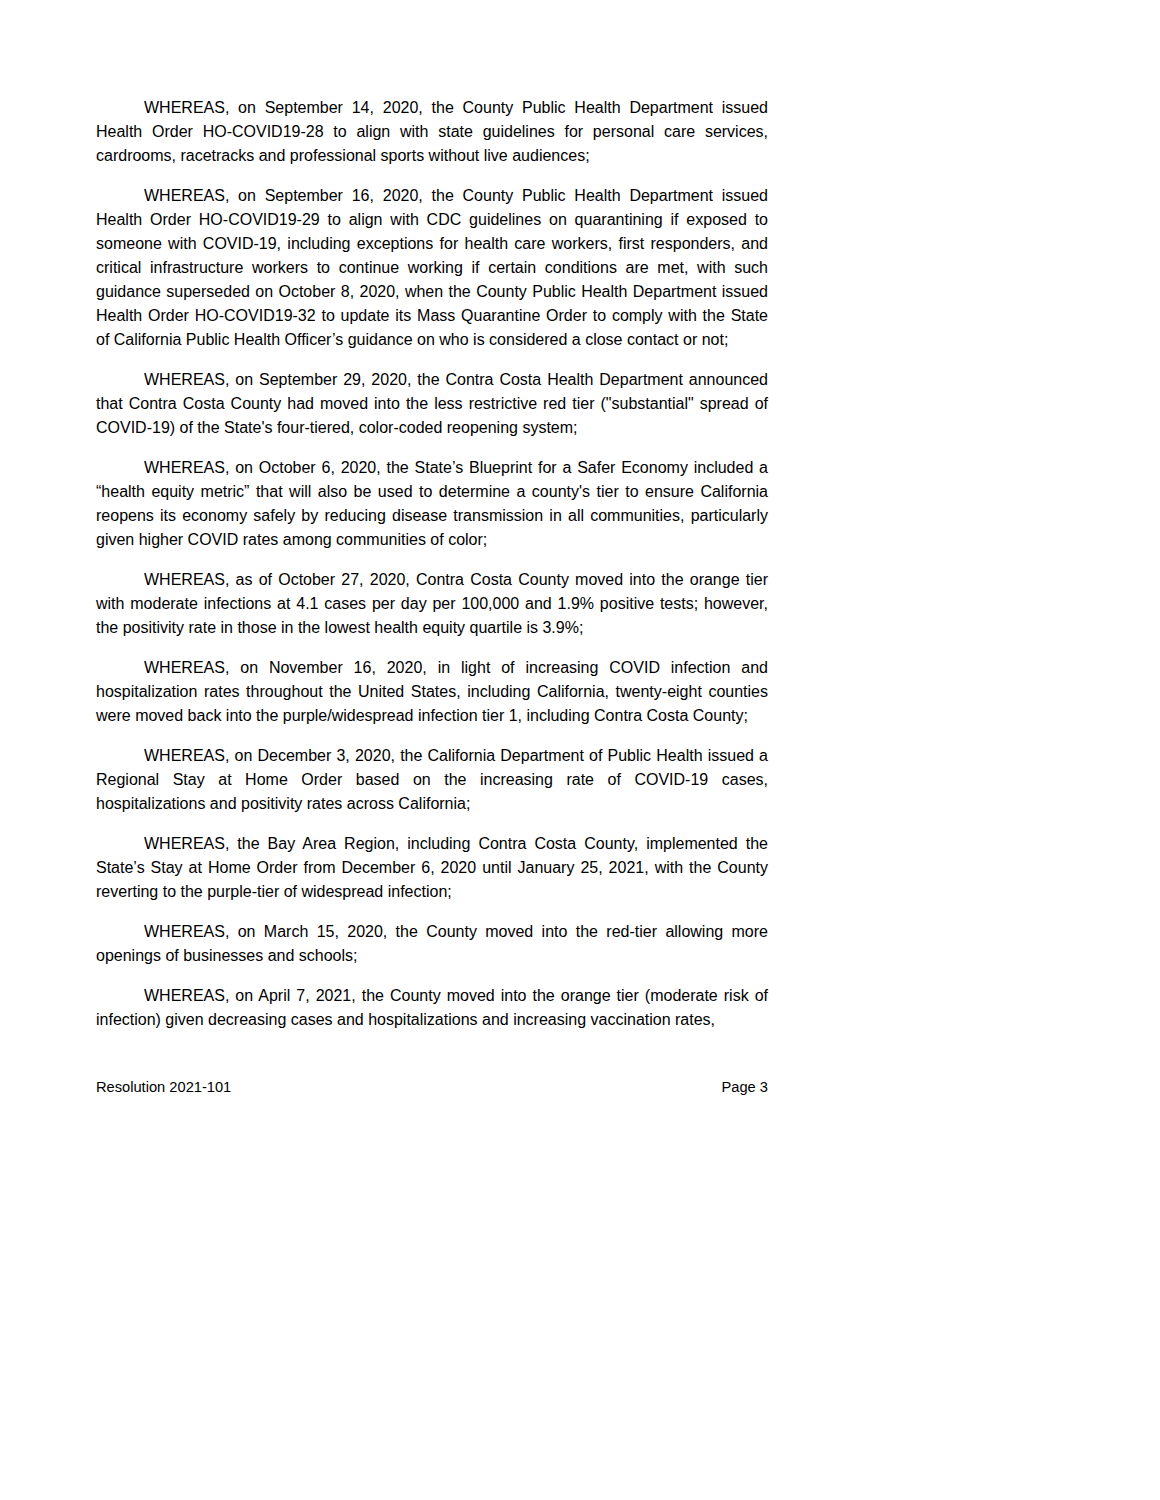WHEREAS, on September 14, 2020, the County Public Health Department issued Health Order HO-COVID19-28 to align with state guidelines for personal care services, cardrooms, racetracks and professional sports without live audiences;
WHEREAS, on September 16, 2020, the County Public Health Department issued Health Order HO-COVID19-29 to align with CDC guidelines on quarantining if exposed to someone with COVID-19, including exceptions for health care workers, first responders, and critical infrastructure workers to continue working if certain conditions are met, with such guidance superseded on October 8, 2020, when the County Public Health Department issued Health Order HO-COVID19-32 to update its Mass Quarantine Order to comply with the State of California Public Health Officer’s guidance on who is considered a close contact or not;
WHEREAS, on September 29, 2020, the Contra Costa Health Department announced that Contra Costa County had moved into the less restrictive red tier ("substantial" spread of COVID-19) of the State's four-tiered, color-coded reopening system;
WHEREAS, on October 6, 2020, the State’s Blueprint for a Safer Economy included a “health equity metric” that will also be used to determine a county's tier to ensure California reopens its economy safely by reducing disease transmission in all communities, particularly given higher COVID rates among communities of color;
WHEREAS, as of October 27, 2020, Contra Costa County moved into the orange tier with moderate infections at 4.1 cases per day per 100,000 and 1.9% positive tests; however, the positivity rate in those in the lowest health equity quartile is 3.9%;
WHEREAS, on November 16, 2020, in light of increasing COVID infection and hospitalization rates throughout the United States, including California, twenty-eight counties were moved back into the purple/widespread infection tier 1, including Contra Costa County;
WHEREAS, on December 3, 2020, the California Department of Public Health issued a Regional Stay at Home Order based on the increasing rate of COVID-19 cases, hospitalizations and positivity rates across California;
WHEREAS, the Bay Area Region, including Contra Costa County, implemented the State’s Stay at Home Order from December 6, 2020 until January 25, 2021, with the County reverting to the purple-tier of widespread infection;
WHEREAS, on March 15, 2020, the County moved into the red-tier allowing more openings of businesses and schools;
WHEREAS, on April 7, 2021, the County moved into the orange tier (moderate risk of infection) given decreasing cases and hospitalizations and increasing vaccination rates,
Resolution 2021-101 Page 3